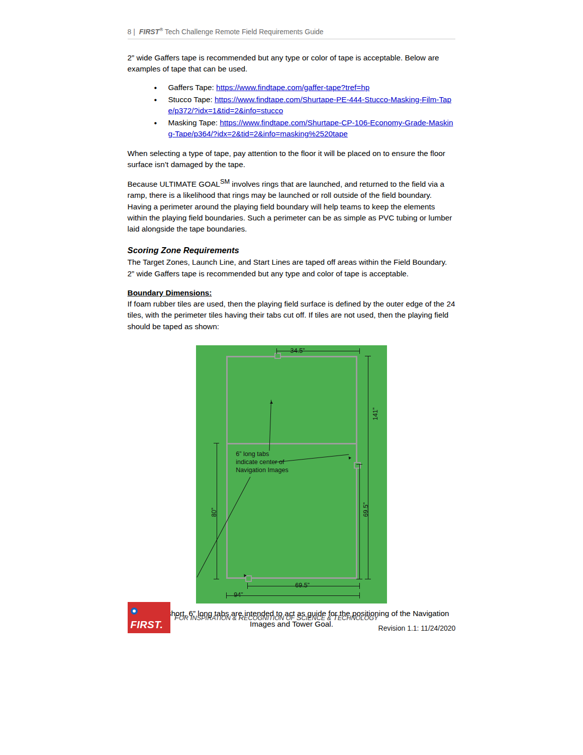8 | FIRST® Tech Challenge Remote Field Requirements Guide
2” wide Gaffers tape is recommended but any type or color of tape is acceptable. Below are examples of tape that can be used.
Gaffers Tape: https://www.findtape.com/gaffer-tape?tref=hp
Stucco Tape: https://www.findtape.com/Shurtape-PE-444-Stucco-Masking-Film-Tape/p372/?idx=1&tid=2&info=stucco
Masking Tape: https://www.findtape.com/Shurtape-CP-106-Economy-Grade-Masking-Tape/p364/?idx=2&tid=2&info=masking%2520tape
When selecting a type of tape, pay attention to the floor it will be placed on to ensure the floor surface isn’t damaged by the tape.
Because ULTIMATE GOALSM involves rings that are launched, and returned to the field via a ramp, there is a likelihood that rings may be launched or roll outside of the field boundary. Having a perimeter around the playing field boundary will help teams to keep the elements within the playing field boundaries. Such a perimeter can be as simple as PVC tubing or lumber laid alongside the tape boundaries.
Scoring Zone Requirements
The Target Zones, Launch Line, and Start Lines are taped off areas within the Field Boundary. 2” wide Gaffers tape is recommended but any type and color of tape is acceptable.
Boundary Dimensions:
If foam rubber tiles are used, then the playing field surface is defined by the outer edge of the 24 tiles, with the perimeter tiles having their tabs cut off. If tiles are not used, then the playing field should be taped as shown:
34.5”
141”
69.5”
80”
69.5”
94”
6” long tabs indicate center of Navigation Images
Note: the short, 6” long tabs are intended to act as guide for the positioning of the Navigation Images and Tower Goal.
FIRST. FOR INSPIRATION & RECOGNITION OF SCIENCE & TECHNOLOGY
Revision 1.1: 11/24/2020